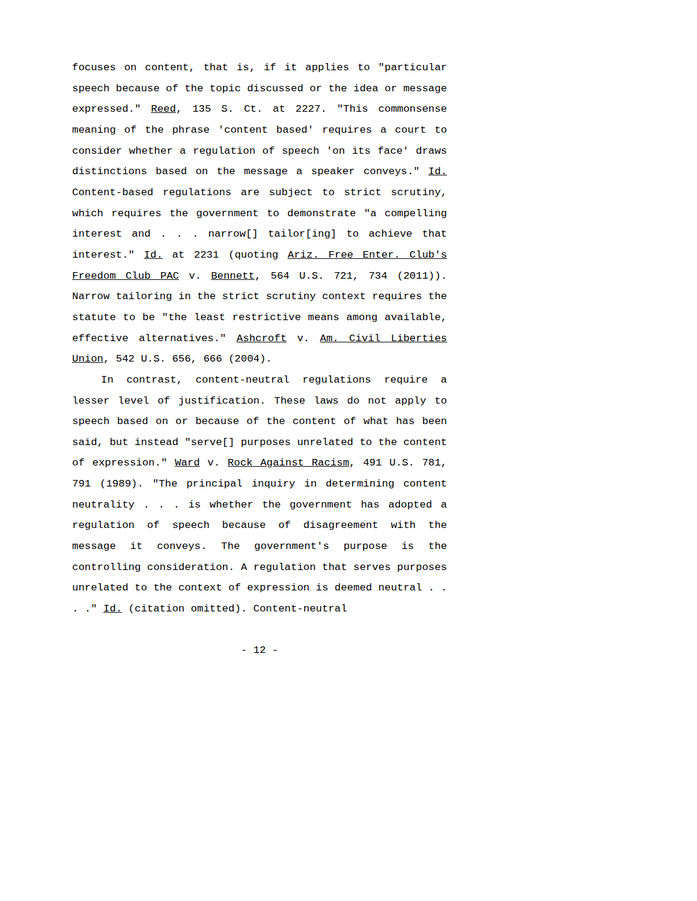focuses on content, that is, if it applies to "particular speech because of the topic discussed or the idea or message expressed." Reed, 135 S. Ct. at 2227. "This commonsense meaning of the phrase 'content based' requires a court to consider whether a regulation of speech 'on its face' draws distinctions based on the message a speaker conveys." Id. Content-based regulations are subject to strict scrutiny, which requires the government to demonstrate "a compelling interest and . . . narrow[] tailor[ing] to achieve that interest." Id. at 2231 (quoting Ariz. Free Enter. Club's Freedom Club PAC v. Bennett, 564 U.S. 721, 734 (2011)). Narrow tailoring in the strict scrutiny context requires the statute to be "the least restrictive means among available, effective alternatives." Ashcroft v. Am. Civil Liberties Union, 542 U.S. 656, 666 (2004).
In contrast, content-neutral regulations require a lesser level of justification. These laws do not apply to speech based on or because of the content of what has been said, but instead "serve[] purposes unrelated to the content of expression." Ward v. Rock Against Racism, 491 U.S. 781, 791 (1989). "The principal inquiry in determining content neutrality . . . is whether the government has adopted a regulation of speech because of disagreement with the message it conveys. The government's purpose is the controlling consideration. A regulation that serves purposes unrelated to the context of expression is deemed neutral . . . ." Id. (citation omitted). Content-neutral
- 12 -